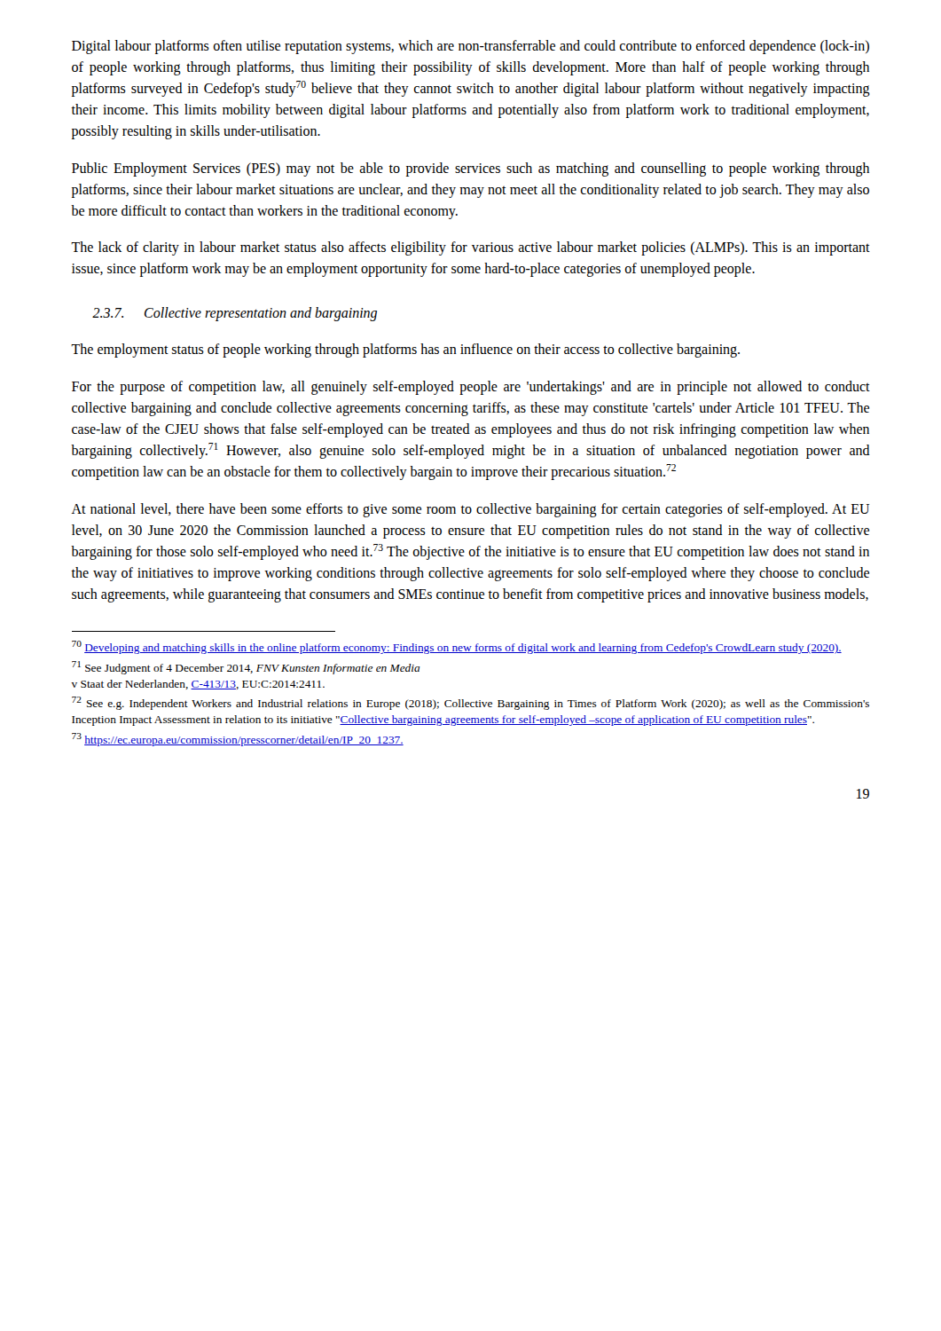Digital labour platforms often utilise reputation systems, which are non-transferrable and could contribute to enforced dependence (lock-in) of people working through platforms, thus limiting their possibility of skills development. More than half of people working through platforms surveyed in Cedefop's study70 believe that they cannot switch to another digital labour platform without negatively impacting their income. This limits mobility between digital labour platforms and potentially also from platform work to traditional employment, possibly resulting in skills under-utilisation.
Public Employment Services (PES) may not be able to provide services such as matching and counselling to people working through platforms, since their labour market situations are unclear, and they may not meet all the conditionality related to job search. They may also be more difficult to contact than workers in the traditional economy.
The lack of clarity in labour market status also affects eligibility for various active labour market policies (ALMPs). This is an important issue, since platform work may be an employment opportunity for some hard-to-place categories of unemployed people.
2.3.7. Collective representation and bargaining
The employment status of people working through platforms has an influence on their access to collective bargaining.
For the purpose of competition law, all genuinely self-employed people are 'undertakings' and are in principle not allowed to conduct collective bargaining and conclude collective agreements concerning tariffs, as these may constitute 'cartels' under Article 101 TFEU. The case-law of the CJEU shows that false self-employed can be treated as employees and thus do not risk infringing competition law when bargaining collectively.71 However, also genuine solo self-employed might be in a situation of unbalanced negotiation power and competition law can be an obstacle for them to collectively bargain to improve their precarious situation.72
At national level, there have been some efforts to give some room to collective bargaining for certain categories of self-employed. At EU level, on 30 June 2020 the Commission launched a process to ensure that EU competition rules do not stand in the way of collective bargaining for those solo self-employed who need it.73 The objective of the initiative is to ensure that EU competition law does not stand in the way of initiatives to improve working conditions through collective agreements for solo self-employed where they choose to conclude such agreements, while guaranteeing that consumers and SMEs continue to benefit from competitive prices and innovative business models,
70 Developing and matching skills in the online platform economy: Findings on new forms of digital work and learning from Cedefop's CrowdLearn study (2020).
71 See Judgment of 4 December 2014, FNV Kunsten Informatie en Media
v Staat der Nederlanden, C-413/13, EU:C:2014:2411.
72 See e.g. Independent Workers and Industrial relations in Europe (2018); Collective Bargaining in Times of Platform Work (2020); as well as the Commission's Inception Impact Assessment in relation to its initiative "Collective bargaining agreements for self-employed –scope of application of EU competition rules".
73 https://ec.europa.eu/commission/presscorner/detail/en/IP_20_1237.
19